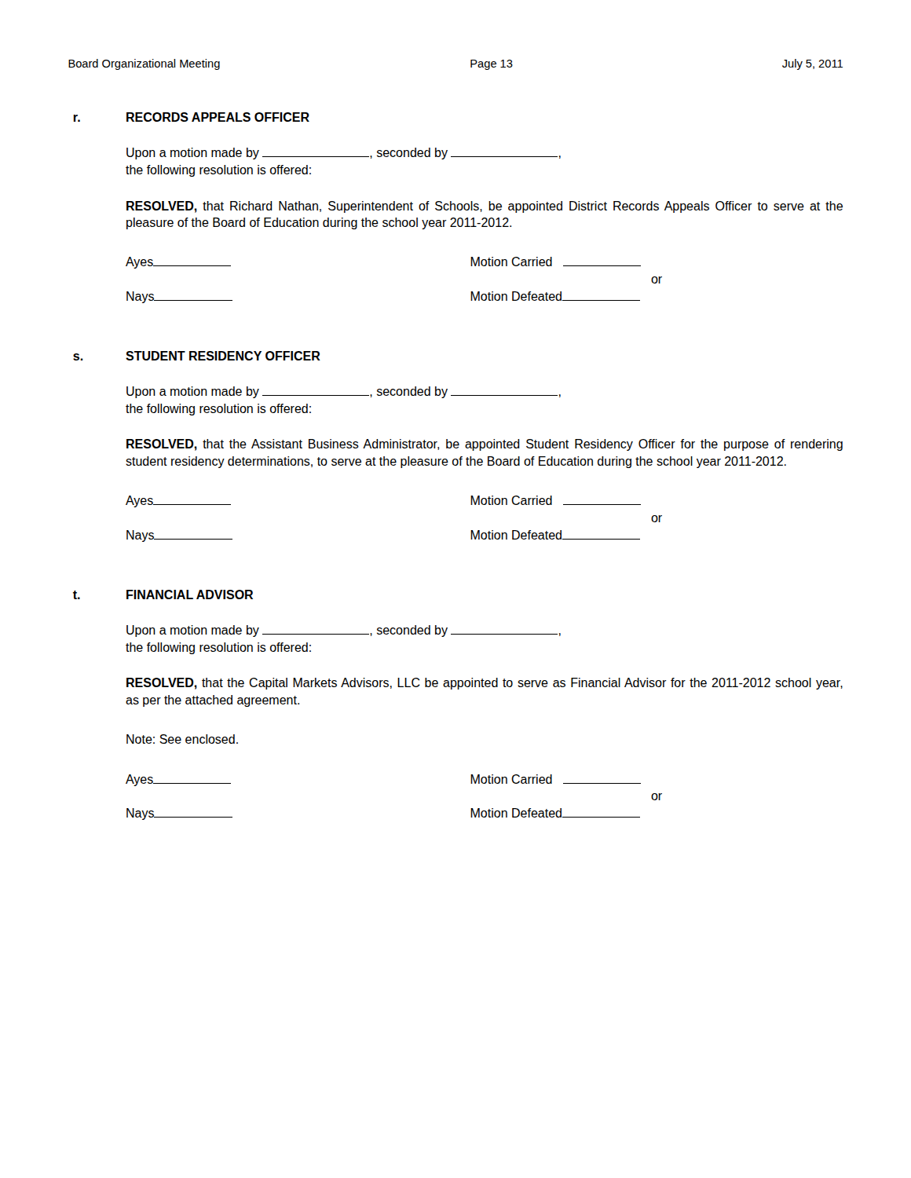Board Organizational Meeting
Page 13
July 5, 2011
r. RECORDS APPEALS OFFICER
Upon a motion made by , seconded by ,
the following resolution is offered:
RESOLVED, that Richard Nathan, Superintendent of Schools, be appointed District Records Appeals Officer to serve at the pleasure of the Board of Education during the school year 2011-2012.
| Ayes | Motion Carried |
| | or |
| Nays | Motion Defeated |
s. STUDENT RESIDENCY OFFICER
Upon a motion made by , seconded by ,
the following resolution is offered:
RESOLVED, that the Assistant Business Administrator, be appointed Student Residency Officer for the purpose of rendering student residency determinations, to serve at the pleasure of the Board of Education during the school year 2011-2012.
| Ayes | Motion Carried |
| | or |
| Nays | Motion Defeated |
t. FINANCIAL ADVISOR
Upon a motion made by , seconded by ,
the following resolution is offered:
RESOLVED, that the Capital Markets Advisors, LLC be appointed to serve as Financial Advisor for the 2011-2012 school year, as per the attached agreement.
Note: See enclosed.
| Ayes | Motion Carried |
| | or |
| Nays | Motion Defeated |